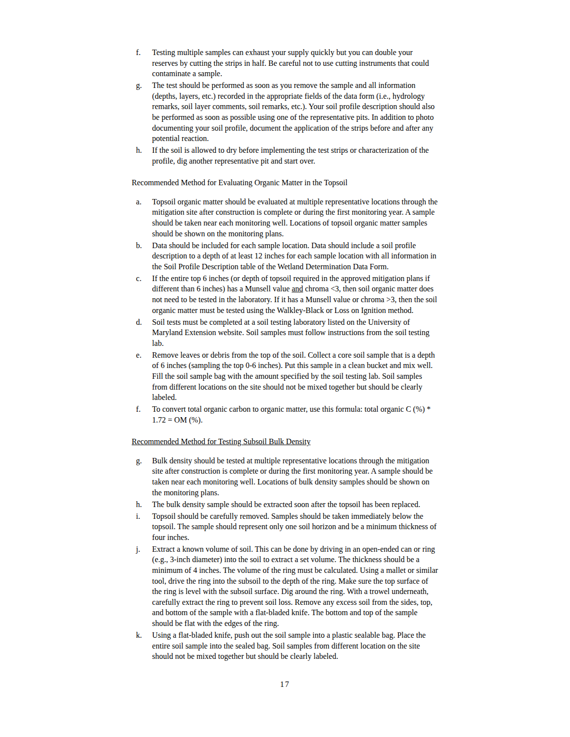f. Testing multiple samples can exhaust your supply quickly but you can double your reserves by cutting the strips in half. Be careful not to use cutting instruments that could contaminate a sample.
g. The test should be performed as soon as you remove the sample and all information (depths, layers, etc.) recorded in the appropriate fields of the data form (i.e., hydrology remarks, soil layer comments, soil remarks, etc.). Your soil profile description should also be performed as soon as possible using one of the representative pits. In addition to photo documenting your soil profile, document the application of the strips before and after any potential reaction.
h. If the soil is allowed to dry before implementing the test strips or characterization of the profile, dig another representative pit and start over.
Recommended Method for Evaluating Organic Matter in the Topsoil
a. Topsoil organic matter should be evaluated at multiple representative locations through the mitigation site after construction is complete or during the first monitoring year. A sample should be taken near each monitoring well. Locations of topsoil organic matter samples should be shown on the monitoring plans.
b. Data should be included for each sample location. Data should include a soil profile description to a depth of at least 12 inches for each sample location with all information in the Soil Profile Description table of the Wetland Determination Data Form.
c. If the entire top 6 inches (or depth of topsoil required in the approved mitigation plans if different than 6 inches) has a Munsell value and chroma <3, then soil organic matter does not need to be tested in the laboratory. If it has a Munsell value or chroma >3, then the soil organic matter must be tested using the Walkley-Black or Loss on Ignition method.
d. Soil tests must be completed at a soil testing laboratory listed on the University of Maryland Extension website. Soil samples must follow instructions from the soil testing lab.
e. Remove leaves or debris from the top of the soil. Collect a core soil sample that is a depth of 6 inches (sampling the top 0-6 inches). Put this sample in a clean bucket and mix well. Fill the soil sample bag with the amount specified by the soil testing lab. Soil samples from different locations on the site should not be mixed together but should be clearly labeled.
f. To convert total organic carbon to organic matter, use this formula: total organic C (%) * 1.72 = OM (%).
Recommended Method for Testing Subsoil Bulk Density
g. Bulk density should be tested at multiple representative locations through the mitigation site after construction is complete or during the first monitoring year. A sample should be taken near each monitoring well. Locations of bulk density samples should be shown on the monitoring plans.
h. The bulk density sample should be extracted soon after the topsoil has been replaced.
i. Topsoil should be carefully removed. Samples should be taken immediately below the topsoil. The sample should represent only one soil horizon and be a minimum thickness of four inches.
j. Extract a known volume of soil. This can be done by driving in an open-ended can or ring (e.g., 3-inch diameter) into the soil to extract a set volume. The thickness should be a minimum of 4 inches. The volume of the ring must be calculated. Using a mallet or similar tool, drive the ring into the subsoil to the depth of the ring. Make sure the top surface of the ring is level with the subsoil surface. Dig around the ring. With a trowel underneath, carefully extract the ring to prevent soil loss. Remove any excess soil from the sides, top, and bottom of the sample with a flat-bladed knife. The bottom and top of the sample should be flat with the edges of the ring.
k. Using a flat-bladed knife, push out the soil sample into a plastic sealable bag. Place the entire soil sample into the sealed bag. Soil samples from different location on the site should not be mixed together but should be clearly labeled.
17